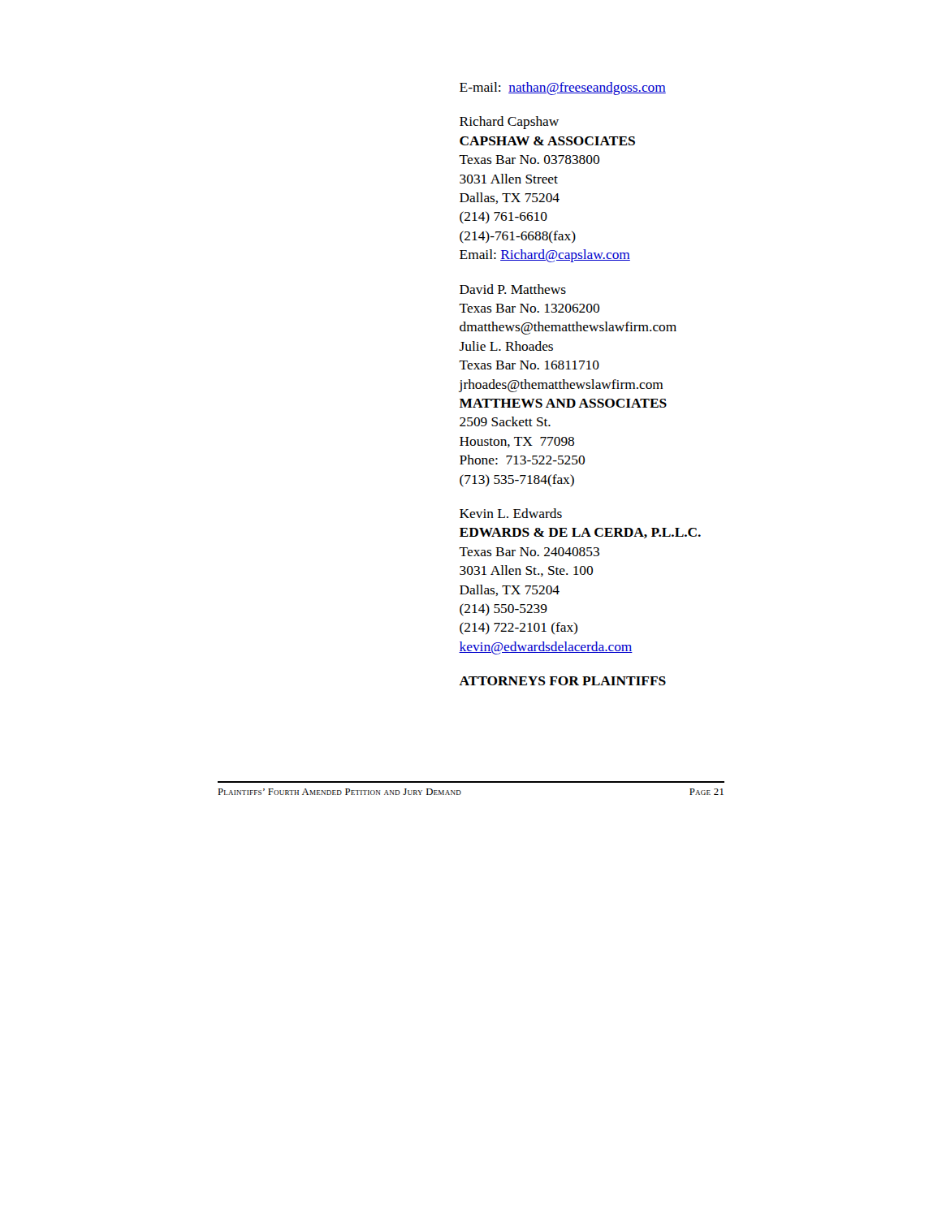E-mail: nathan@freeseandgoss.com
Richard Capshaw
CAPSHAW & ASSOCIATES
Texas Bar No. 03783800
3031 Allen Street
Dallas, TX 75204
(214) 761-6610
(214)-761-6688(fax)
Email: Richard@capslaw.com
David P. Matthews
Texas Bar No. 13206200
dmatthews@thematthewslawfirm.com
Julie L. Rhoades
Texas Bar No. 16811710
jrhoades@thematthewslawfirm.com
MATTHEWS AND ASSOCIATES
2509 Sackett St.
Houston, TX 77098
Phone: 713-522-5250
(713) 535-7184(fax)
Kevin L. Edwards
EDWARDS & DE LA CERDA, P.L.L.C.
Texas Bar No. 24040853
3031 Allen St., Ste. 100
Dallas, TX 75204
(214) 550-5239
(214) 722-2101 (fax)
kevin@edwardsdelacerda.com
ATTORNEYS FOR PLAINTIFFS
Plaintiffs’ Fourth Amended Petition and Jury Demand Page 21